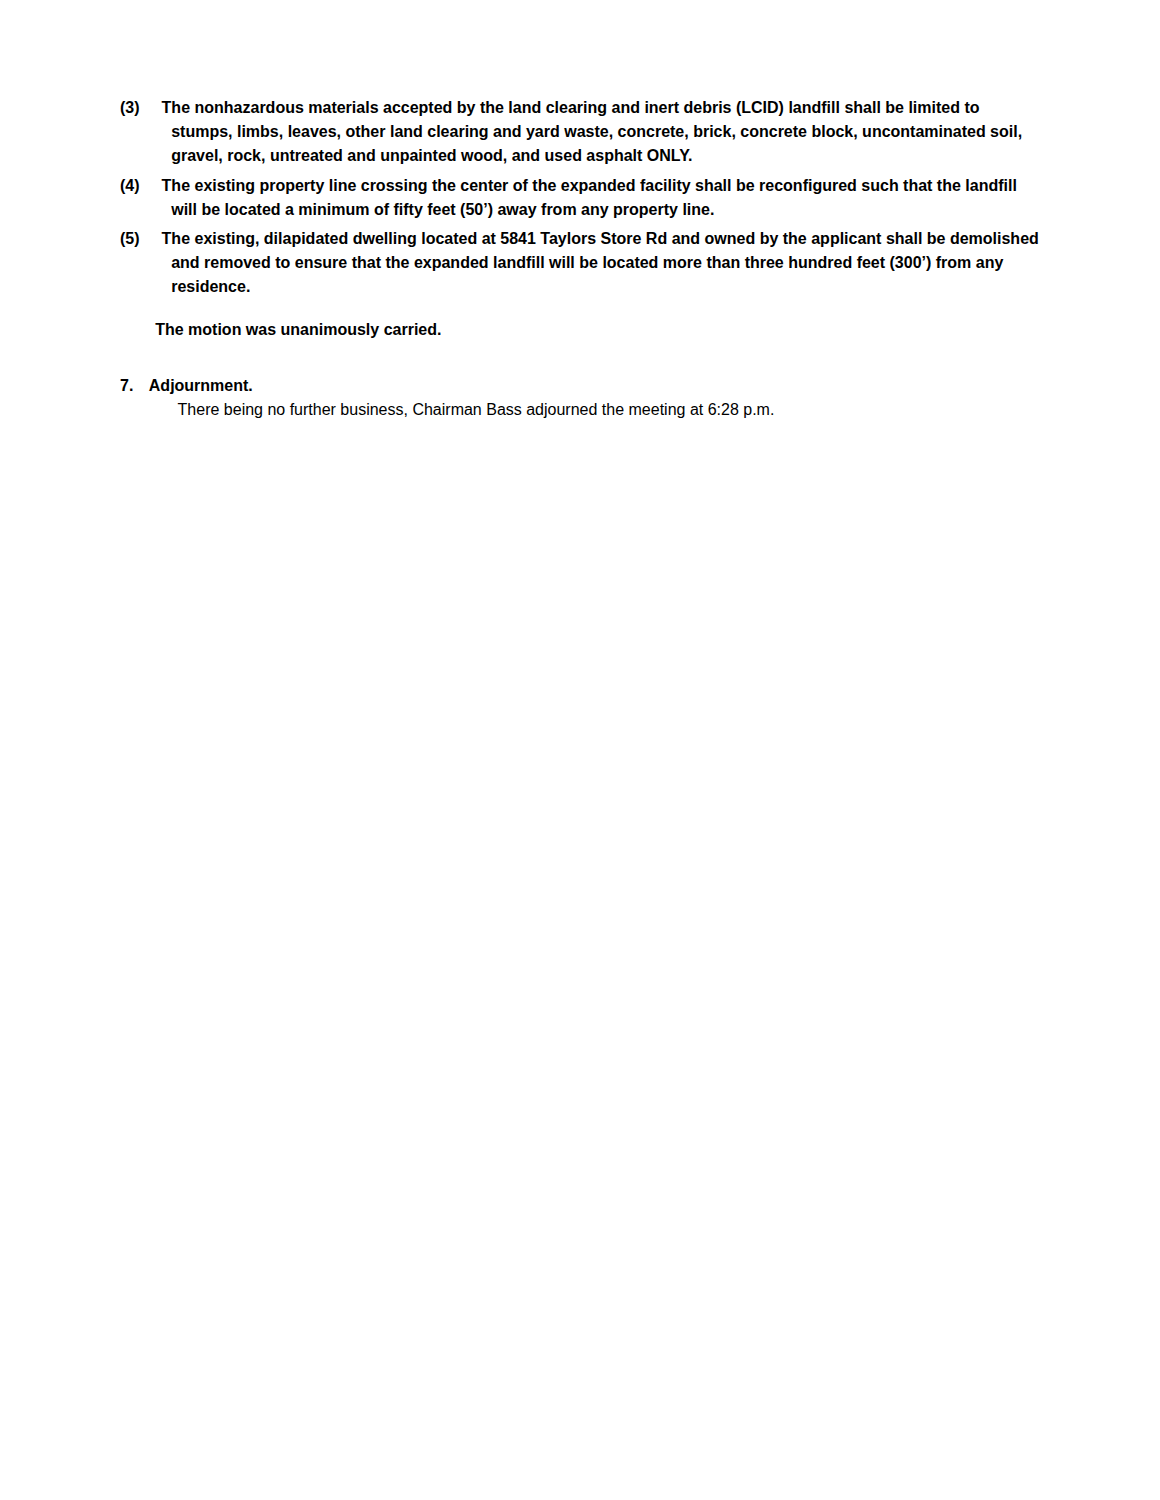(3) The nonhazardous materials accepted by the land clearing and inert debris (LCID) landfill shall be limited to stumps, limbs, leaves, other land clearing and yard waste, concrete, brick, concrete block, uncontaminated soil, gravel, rock, untreated and unpainted wood, and used asphalt ONLY.
(4) The existing property line crossing the center of the expanded facility shall be reconfigured such that the landfill will be located a minimum of fifty feet (50’) away from any property line.
(5) The existing, dilapidated dwelling located at 5841 Taylors Store Rd and owned by the applicant shall be demolished and removed to ensure that the expanded landfill will be located more than three hundred feet (300’) from any residence.
The motion was unanimously carried.
7. Adjournment. There being no further business, Chairman Bass adjourned the meeting at 6:28 p.m.